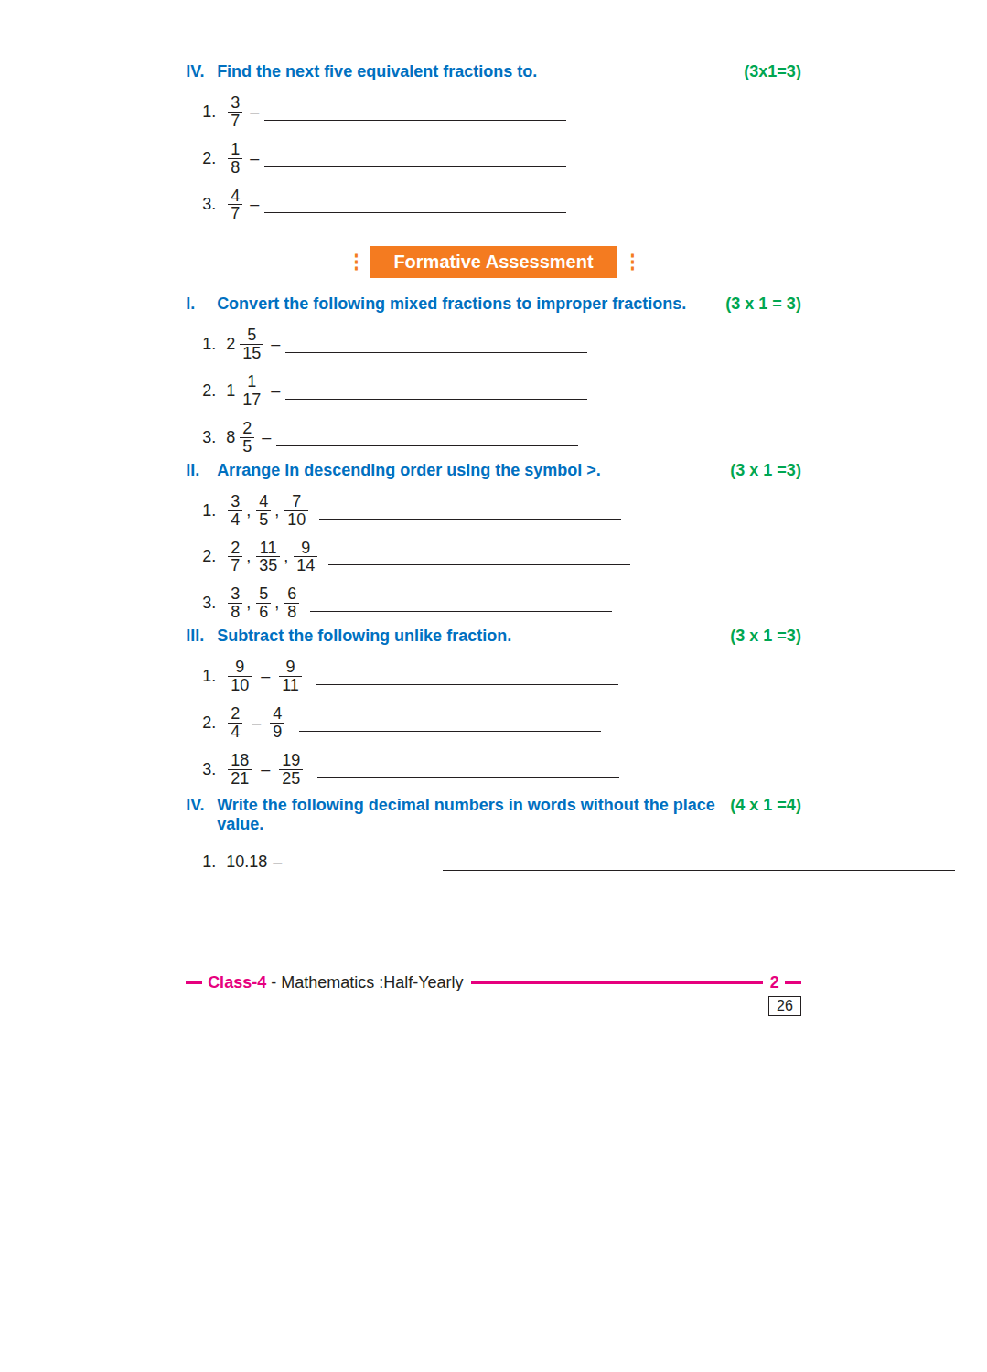IV.
Find the next five equivalent fractions to.
(3x1=3)
1.
37 –
2.
18 –
3.
47 –
⋮ Formative Assessment ⋮
I.
Convert the following mixed fractions to improper fractions.
(3 x 1 = 3)
1.
2515 –
2.
1117 –
3.
825 –
II.
Arrange in descending order using the symbol >.
(3 x 1 =3)
1.
34, 45, 710
2.
27, 1135, 914
3.
38, 56, 68
III.
Subtract the following unlike fraction.
(3 x 1 =3)
1.
910 – 911
2.
24 – 49
3.
1821 – 1925
IV.
Write the following decimal numbers in words without the place value.
(4 x 1 =4)
1.
10.18 –
Class-4 - Mathematics :Half-Yearly 2
26